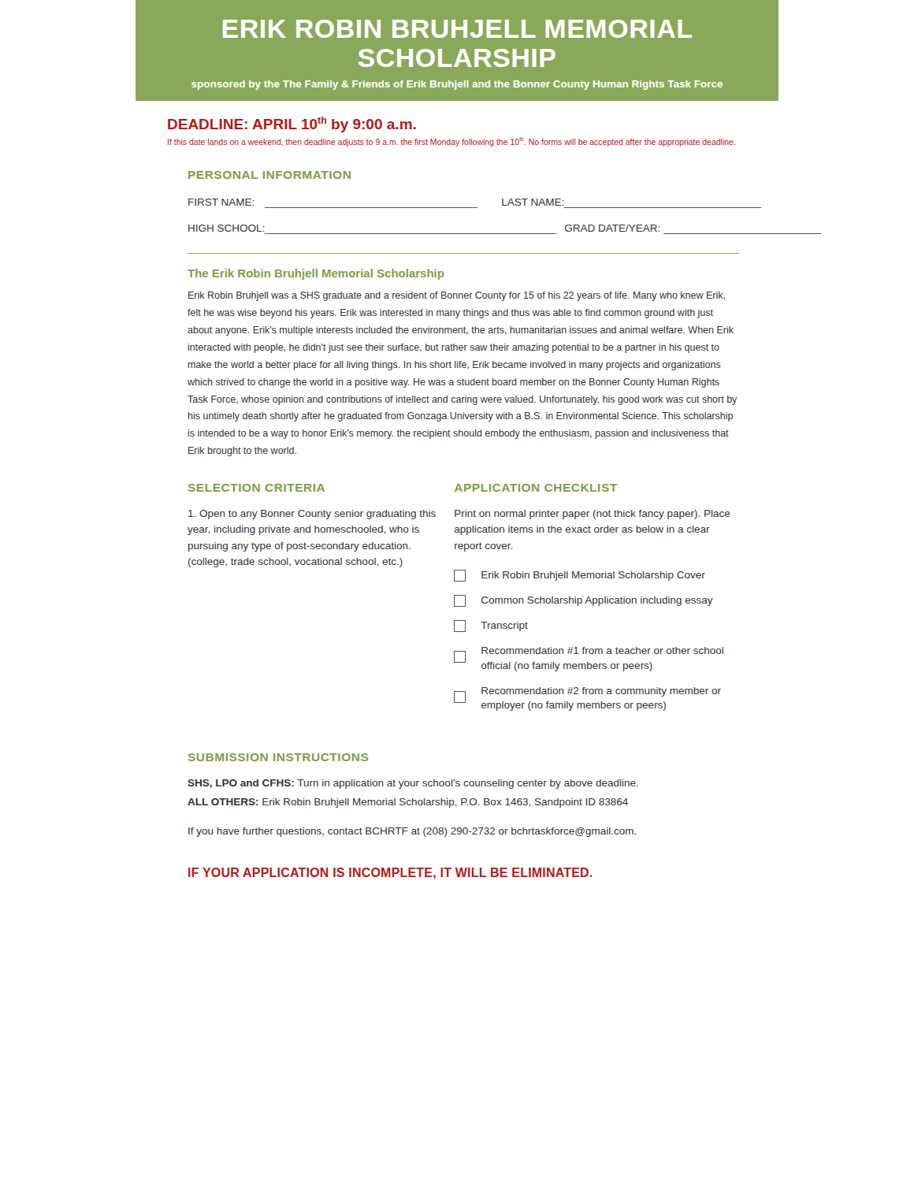ERIK ROBIN BRUHJELL MEMORIAL SCHOLARSHIP
sponsored by the The Family & Friends of Erik Bruhjell and the Bonner County Human Rights Task Force
DEADLINE: APRIL 10th by 9:00 a.m.
If this date lands on a weekend, then deadline adjusts to 9 a.m. the first Monday following the 10th. No forms will be accepted after the appropriate deadline.
PERSONAL INFORMATION
| FIRST NAME: | | LAST NAME: | |
| HIGH SCHOOL: | | GRAD DATE/YEAR: |
The Erik Robin Bruhjell Memorial Scholarship
Erik Robin Bruhjell was a SHS graduate and a resident of Bonner County for 15 of his 22 years of life. Many who knew Erik, felt he was wise beyond his years. Erik was interested in many things and thus was able to find common ground with just about anyone. Erik's multiple interests included the environment, the arts, humanitarian issues and animal welfare. When Erik interacted with people, he didn't just see their surface, but rather saw their amazing potential to be a partner in his quest to make the world a better place for all living things. In his short life, Erik became involved in many projects and organizations which strived to change the world in a positive way. He was a student board member on the Bonner County Human Rights Task Force, whose opinion and contributions of intellect and caring were valued. Unfortunately, his good work was cut short by his untimely death shortly after he graduated from Gonzaga University with a B.S. in Environmental Science. This scholarship is intended to be a way to honor Erik's memory. the recipient should embody the enthusiasm, passion and inclusiveness that Erik brought to the world.
SELECTION CRITERIA
1. Open to any Bonner County senior graduating this year, including private and homeschooled, who is pursuing any type of post-secondary education. (college, trade school, vocational school, etc.)
APPLICATION CHECKLIST
Print on normal printer paper (not thick fancy paper). Place application items in the exact order as below in a clear report cover.
Erik Robin Bruhjell Memorial Scholarship Cover
Common Scholarship Application including essay
Transcript
Recommendation #1 from a teacher or other school official (no family members or peers)
Recommendation #2 from a community member or employer (no family members or peers)
SUBMISSION INSTRUCTIONS
SHS, LPO and CFHS: Turn in application at your school's counseling center by above deadline.
ALL OTHERS: Erik Robin Bruhjell Memorial Scholarship, P.O. Box 1463, Sandpoint ID 83864
If you have further questions, contact BCHRTF at (208) 290-2732 or bchrtaskforce@gmail.com.
IF YOUR APPLICATION IS INCOMPLETE, IT WILL BE ELIMINATED.